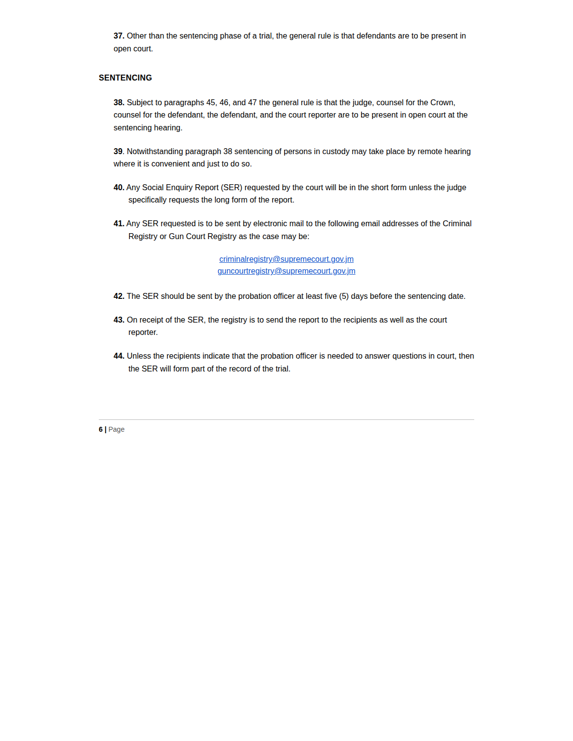37. Other than the sentencing phase of a trial, the general rule is that defendants are to be present in open court.
SENTENCING
38. Subject to paragraphs 45, 46, and 47 the general rule is that the judge, counsel for the Crown, counsel for the defendant, the defendant, and the court reporter are to be present in open court at the sentencing hearing.
39. Notwithstanding paragraph 38 sentencing of persons in custody may take place by remote hearing where it is convenient and just to do so.
40. Any Social Enquiry Report (SER) requested by the court will be in the short form unless the judge specifically requests the long form of the report.
41. Any SER requested is to be sent by electronic mail to the following email addresses of the Criminal Registry or Gun Court Registry as the case may be:
criminalregistry@supremecourt.gov.jm
guncourtregistry@supremecourt.gov.jm
42. The SER should be sent by the probation officer at least five (5) days before the sentencing date.
43. On receipt of the SER, the registry is to send the report to the recipients as well as the court reporter.
44. Unless the recipients indicate that the probation officer is needed to answer questions in court, then the SER will form part of the record of the trial.
6 | Page